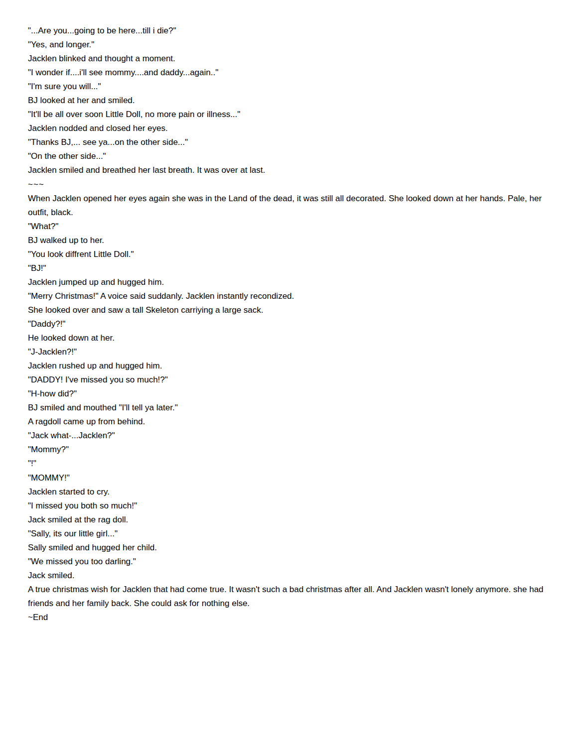"...Are you...going to be here...till i die?"
"Yes, and longer."
Jacklen blinked and thought a moment.
"I wonder if....i'll see mommy....and daddy...again.."
"I'm sure you will..."
BJ looked at her and smiled.
"It'll be all over soon Little Doll, no more pain or illness..."
Jacklen nodded and closed her eyes.
"Thanks BJ,... see ya...on the other side..."
"On the other side..."
Jacklen smiled and breathed her last breath. It was over at last.
~~~
When Jacklen opened her eyes again she was in the Land of the dead, it was still all decorated. She looked down at her hands. Pale, her outfit, black.
"What?"
BJ walked up to her.
"You look diffrent Little Doll."
"BJ!"
Jacklen jumped up and hugged him.
"Merry Christmas!" A voice said suddanly. Jacklen instantly recondized.
She looked over and saw a tall Skeleton carriying a large sack.
"Daddy?!"
He looked down at her.
"J-Jacklen?!"
Jacklen rushed up and hugged him.
"DADDY! I've missed you so much!?"
"H-how did?"
BJ smiled and mouthed "I'll tell ya later."
A ragdoll came up from behind.
"Jack what-...Jacklen?"
"Mommy?"
"!"
"MOMMY!"
Jacklen started to cry.
"I missed you both so much!"
Jack smiled at the rag doll.
"Sally, its our little girl..."
Sally smiled and hugged her child.
"We missed you too darling."
Jack smiled.
A true christmas wish for Jacklen that had come true. It wasn't such a bad christmas after all. And Jacklen wasn't lonely anymore. she had friends and her family back. She could ask for nothing else.
~End